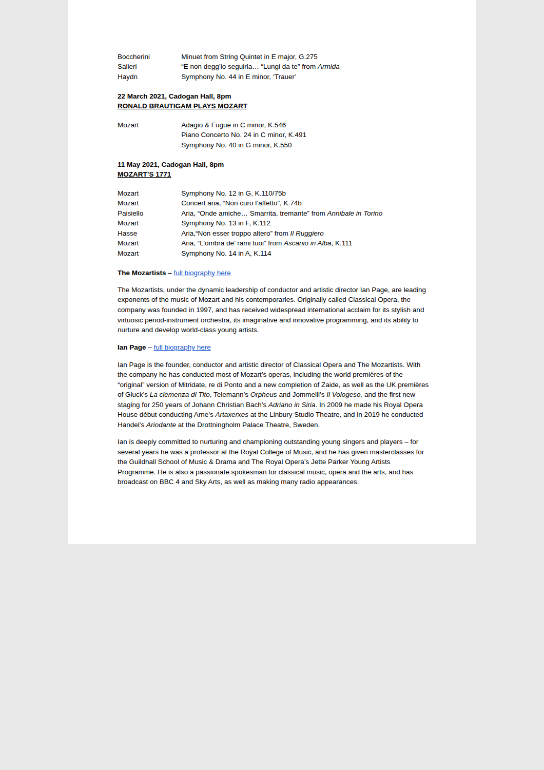Boccherini Minuet from String Quintet in E major, G.275
Salieri“E non degg’io seguirla… “Lungi da te” from Armida
Haydn Symphony No. 44 in E minor, ‘Trauer’
22 March 2021, Cadogan Hall, 8pm
RONALD BRAUTIGAM PLAYS MOZART
Mozart Adagio & Fugue in C minor, K.546
Piano Concerto No. 24 in C minor, K.491
Symphony No. 40 in G minor, K.550
11 May 2021, Cadogan Hall, 8pm
MOZART’S 1771
Mozart Symphony No. 12 in G, K.110/75b
Mozart Concert aria, “Non curo l’affetto”, K.74b
Paisiello Aria, “Onde amiche… Smarrita, tremante” from Annibale in Torino
Mozart Symphony No. 13 in F, K.112
Hasse Aria,“Non esser troppo altero” from Il Ruggiero
Mozart Aria, “L’ombra de’ rami tuoi” from Ascanio in Alba, K.111
Mozart Symphony No. 14 in A, K.114
The Mozartists –
full biography here
The Mozartists, under the dynamic leadership of conductor and artistic director Ian Page, are leading exponents of the music of Mozart and his contemporaries. Originally called Classical Opera, the company was founded in 1997, and has received widespread international acclaim for its stylish and virtuosic period-instrument orchestra, its imaginative and innovative programming, and its ability to nurture and develop world-class young artists.
Ian Page
– full biography here
Ian Page is the founder, conductor and artistic director of Classical Opera and The Mozartists. With the company he has conducted most of Mozart’s operas, including the world premières of the “original” version of Mitridate, re di Ponto and a new completion of Zaide, as well as the UK premières of Gluck’s La clemenza di Tito, Telemann’s Orpheus and Jommelli’s Il Vologeso, and the first new staging for 250 years of Johann Christian Bach’s Adriano in Siria. In 2009 he made his Royal Opera House début conducting Arne’s Artaxerxes at the Linbury Studio Theatre, and in 2019 he conducted Handel’s Ariodante at the Drottningholm Palace Theatre, Sweden.
Ian is deeply committed to nurturing and championing outstanding young singers and players – for several years he was a professor at the Royal College of Music, and he has given masterclasses for the Guildhall School of Music & Drama and The Royal Opera’s Jette Parker Young Artists Programme. He is also a passionate spokesman for classical music, opera and the arts, and has broadcast on BBC 4 and Sky Arts, as well as making many radio appearances.